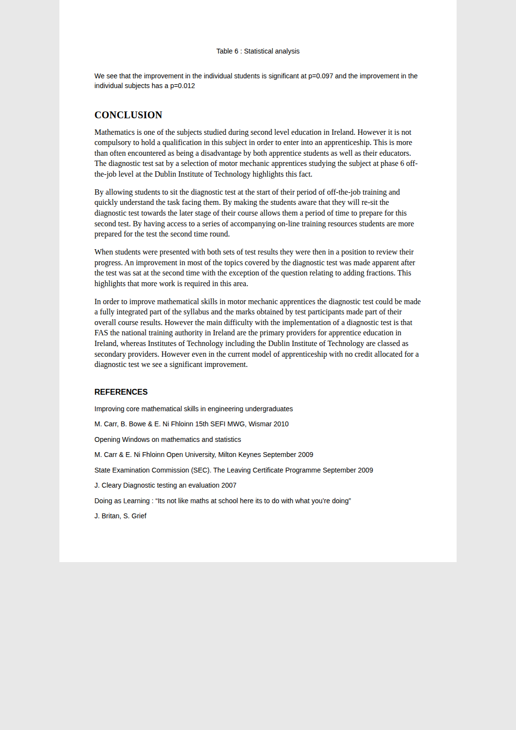Table 6 : Statistical analysis
We see that the improvement in the individual students is significant at p=0.097 and the improvement in the individual subjects has a p=0.012
CONCLUSION
Mathematics is one of the subjects studied during second level education in Ireland. However it is not compulsory to hold a qualification in this subject in order to enter into an apprenticeship. This is more than often encountered as being a disadvantage by both apprentice students as well as their educators. The diagnostic test sat by a selection of motor mechanic apprentices studying the subject at phase 6 off-the-job level at the Dublin Institute of Technology highlights this fact.
By allowing students to sit the diagnostic test at the start of their period of off-the-job training and quickly understand the task facing them. By making the students aware that they will re-sit the diagnostic test towards the later stage of their course allows them a period of time to prepare for this second test. By having access to a series of accompanying on-line training resources students are more prepared for the test the second time round.
When students were presented with both sets of test results they were then in a position to review their progress. An improvement in most of the topics covered by the diagnostic test was made apparent after the test was sat at the second time with the exception of the question relating to adding fractions. This highlights that more work is required in this area.
In order to improve mathematical skills in motor mechanic apprentices the diagnostic test could be made a fully integrated part of the syllabus and the marks obtained by test participants made part of their overall course results. However the main difficulty with the implementation of a diagnostic test is that FAS the national training authority in Ireland are the primary providers for apprentice education in Ireland, whereas Institutes of Technology including the Dublin Institute of Technology are classed as secondary providers. However even in the current model of apprenticeship with no credit allocated for a diagnostic test we see a significant improvement.
REFERENCES
Improving core mathematical skills in engineering undergraduates
M. Carr, B. Bowe & E. Ni Fhloinn 15th SEFI MWG, Wismar 2010
Opening Windows on mathematics and statistics
M. Carr & E. Ni Fhloinn Open University, Milton Keynes September 2009
State Examination Commission (SEC). The Leaving Certificate Programme September 2009
J. Cleary Diagnostic testing an evaluation 2007
Doing as Learning : “Its not like maths at school here its to do with what you’re doing”
J. Britan, S. Grief